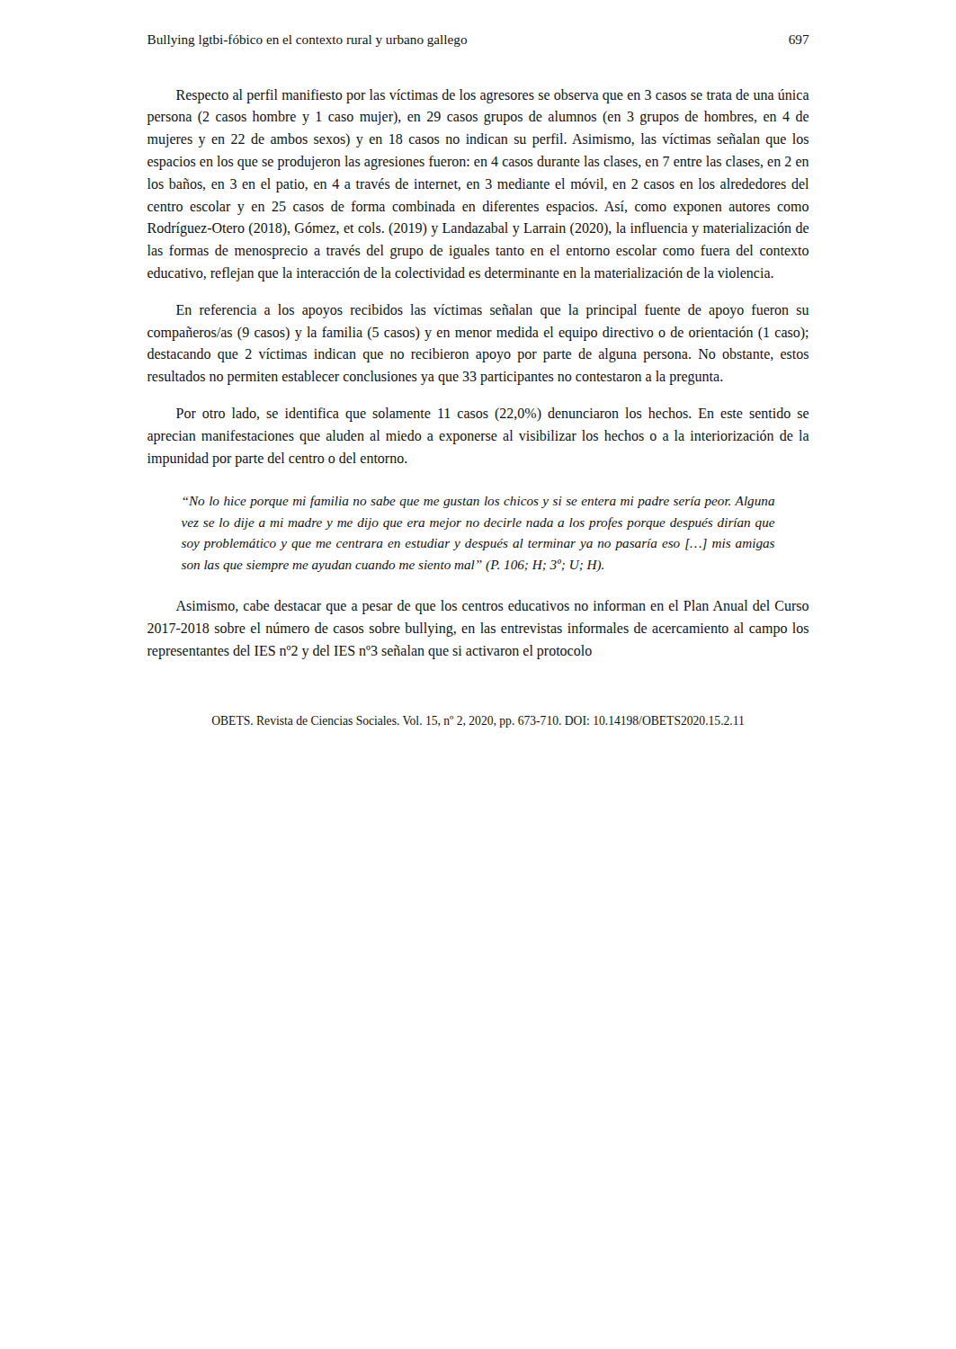Bullying lgtbi-fóbico en el contexto rural y urbano gallego 697
Respecto al perfil manifiesto por las víctimas de los agresores se observa que en 3 casos se trata de una única persona (2 casos hombre y 1 caso mujer), en 29 casos grupos de alumnos (en 3 grupos de hombres, en 4 de mujeres y en 22 de ambos sexos) y en 18 casos no indican su perfil. Asimismo, las víctimas señalan que los espacios en los que se produjeron las agresiones fueron: en 4 casos durante las clases, en 7 entre las clases, en 2 en los baños, en 3 en el patio, en 4 a través de internet, en 3 mediante el móvil, en 2 casos en los alrededores del centro escolar y en 25 casos de forma combinada en diferentes espacios. Así, como exponen autores como Rodríguez-Otero (2018), Gómez, et cols. (2019) y Landazabal y Larrain (2020), la influencia y materialización de las formas de menosprecio a través del grupo de iguales tanto en el entorno escolar como fuera del contexto educativo, reflejan que la interacción de la colectividad es determinante en la materialización de la violencia.
En referencia a los apoyos recibidos las víctimas señalan que la principal fuente de apoyo fueron su compañeros/as (9 casos) y la familia (5 casos) y en menor medida el equipo directivo o de orientación (1 caso); destacando que 2 víctimas indican que no recibieron apoyo por parte de alguna persona. No obstante, estos resultados no permiten establecer conclusiones ya que 33 participantes no contestaron a la pregunta.
Por otro lado, se identifica que solamente 11 casos (22,0%) denunciaron los hechos. En este sentido se aprecian manifestaciones que aluden al miedo a exponerse al visibilizar los hechos o a la interiorización de la impunidad por parte del centro o del entorno.
“No lo hice porque mi familia no sabe que me gustan los chicos y si se entera mi padre sería peor. Alguna vez se lo dije a mi madre y me dijo que era mejor no decirle nada a los profes porque después dirían que soy problemático y que me centrara en estudiar y después al terminar ya no pasaría eso […] mis amigas son las que siempre me ayudan cuando me siento mal” (P. 106; H; 3º; U; H).
Asimismo, cabe destacar que a pesar de que los centros educativos no informan en el Plan Anual del Curso 2017-2018 sobre el número de casos sobre bullying, en las entrevistas informales de acercamiento al campo los representantes del IES nº2 y del IES nº3 señalan que si activaron el protocolo
OBETS. Revista de Ciencias Sociales. Vol. 15, nº 2, 2020, pp. 673-710. DOI: 10.14198/OBETS2020.15.2.11